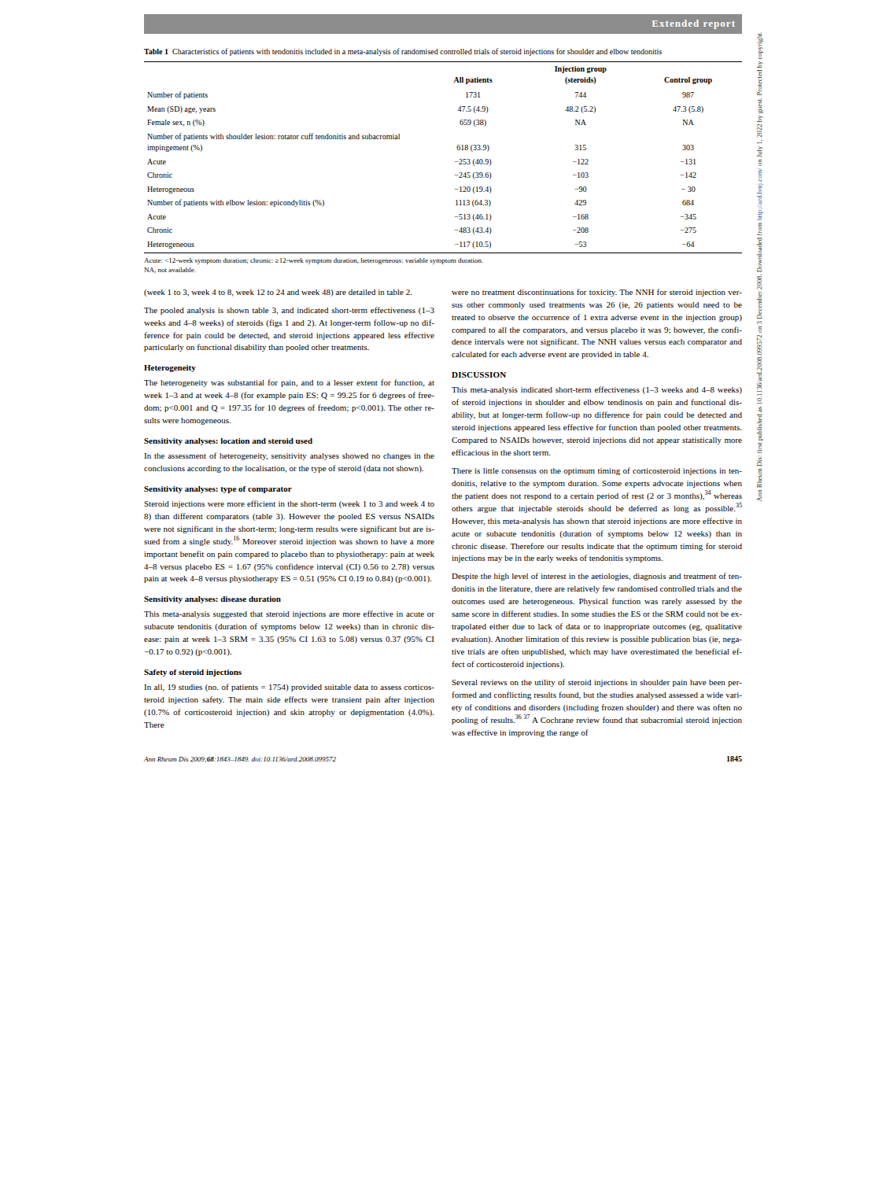Extended report
Ann Rheum Dis: first published as 10.1136/ard.2008.099572 on 3 December 2008. Downloaded from http://ard.bmj.com/ on July 1, 2022 by guest. Protected by copyright.
Table 1 Characteristics of patients with tendonitis included in a meta-analysis of randomised controlled trials of steroid injections for shoulder and elbow tendonitis
| | All patients | Injection group (steroids) | Control group |
| --- | --- | --- | --- |
| Number of patients | 1731 | 744 | 987 |
| Mean (SD) age, years | 47.5 (4.9) | 48.2 (5.2) | 47.3 (5.8) |
| Female sex, n (%) | 659 (38) | NA | NA |
| Number of patients with shoulder lesion: rotator cuff tendonitis and subacromial impingement (%) | 618 (33.9) | 315 | 303 |
| Acute | −253 (40.9) | −122 | −131 |
| Chronic | −245 (39.6) | −103 | −142 |
| Heterogeneous | −120 (19.4) | −90 | − 30 |
| Number of patients with elbow lesion: epicondylitis (%) | 1113 (64.3) | 429 | 684 |
| Acute | −513 (46.1) | −168 | −345 |
| Chronic | −483 (43.4) | −208 | −275 |
| Heterogeneous | −117 (10.5) | −53 | −64 |
Acute: <12-week symptom duration; chronic: ≥12-week symptom duration, heterogeneous: variable symptom duration.
NA, not available.
(week 1 to 3, week 4 to 8, week 12 to 24 and week 48) are detailed in table 2.
The pooled analysis is shown table 3, and indicated short-term effectiveness (1–3 weeks and 4–8 weeks) of steroids (figs 1 and 2). At longer-term follow-up no difference for pain could be detected, and steroid injections appeared less effective particularly on functional disability than pooled other treatments.
Heterogeneity
The heterogeneity was substantial for pain, and to a lesser extent for function, at week 1–3 and at week 4–8 (for example pain ES: Q = 99.25 for 6 degrees of freedom; p<0.001 and Q = 197.35 for 10 degrees of freedom; p<0.001). The other results were homogeneous.
Sensitivity analyses: location and steroid used
In the assessment of heterogeneity, sensitivity analyses showed no changes in the conclusions according to the localisation, or the type of steroid (data not shown).
Sensitivity analyses: type of comparator
Steroid injections were more efficient in the short-term (week 1 to 3 and week 4 to 8) than different comparators (table 3). However the pooled ES versus NSAIDs were not significant in the short-term; long-term results were significant but are issued from a single study.16 Moreover steroid injection was shown to have a more important benefit on pain compared to placebo than to physiotherapy: pain at week 4–8 versus placebo ES = 1.67 (95% confidence interval (CI) 0.56 to 2.78) versus pain at week 4–8 versus physiotherapy ES = 0.51 (95% CI 0.19 to 0.84) (p<0.001).
Sensitivity analyses: disease duration
This meta-analysis suggested that steroid injections are more effective in acute or subacute tendonitis (duration of symptoms below 12 weeks) than in chronic disease: pain at week 1–3 SRM = 3.35 (95% CI 1.63 to 5.08) versus 0.37 (95% CI −0.17 to 0.92) (p<0.001).
Safety of steroid injections
In all, 19 studies (no. of patients = 1754) provided suitable data to assess corticosteroid injection safety. The main side effects were transient pain after injection (10.7% of corticosteroid injection) and skin atrophy or depigmentation (4.0%). There
were no treatment discontinuations for toxicity. The NNH for steroid injection versus other commonly used treatments was 26 (ie, 26 patients would need to be treated to observe the occurrence of 1 extra adverse event in the injection group) compared to all the comparators, and versus placebo it was 9; however, the confidence intervals were not significant. The NNH values versus each comparator and calculated for each adverse event are provided in table 4.
DISCUSSION
This meta-analysis indicated short-term effectiveness (1–3 weeks and 4–8 weeks) of steroid injections in shoulder and elbow tendinosis on pain and functional disability, but at longer-term follow-up no difference for pain could be detected and steroid injections appeared less effective for function than pooled other treatments. Compared to NSAIDs however, steroid injections did not appear statistically more efficacious in the short term.
There is little consensus on the optimum timing of corticosteroid injections in tendonitis, relative to the symptom duration. Some experts advocate injections when the patient does not respond to a certain period of rest (2 or 3 months),34 whereas others argue that injectable steroids should be deferred as long as possible.35 However, this meta-analysis has shown that steroid injections are more effective in acute or subacute tendonitis (duration of symptoms below 12 weeks) than in chronic disease. Therefore our results indicate that the optimum timing for steroid injections may be in the early weeks of tendonitis symptoms.
Despite the high level of interest in the aetiologies, diagnosis and treatment of tendonitis in the literature, there are relatively few randomised controlled trials and the outcomes used are heterogeneous. Physical function was rarely assessed by the same score in different studies. In some studies the ES or the SRM could not be extrapolated either due to lack of data or to inappropriate outcomes (eg, qualitative evaluation). Another limitation of this review is possible publication bias (ie, negative trials are often unpublished, which may have overestimated the beneficial effect of corticosteroid injections).
Several reviews on the utility of steroid injections in shoulder pain have been performed and conflicting results found, but the studies analysed assessed a wide variety of conditions and disorders (including frozen shoulder) and there was often no pooling of results.36 37 A Cochrane review found that subacromial steroid injection was effective in improving the range of
Ann Rheum Dis 2009;68:1843–1849. doi:10.1136/ard.2008.099572
1845